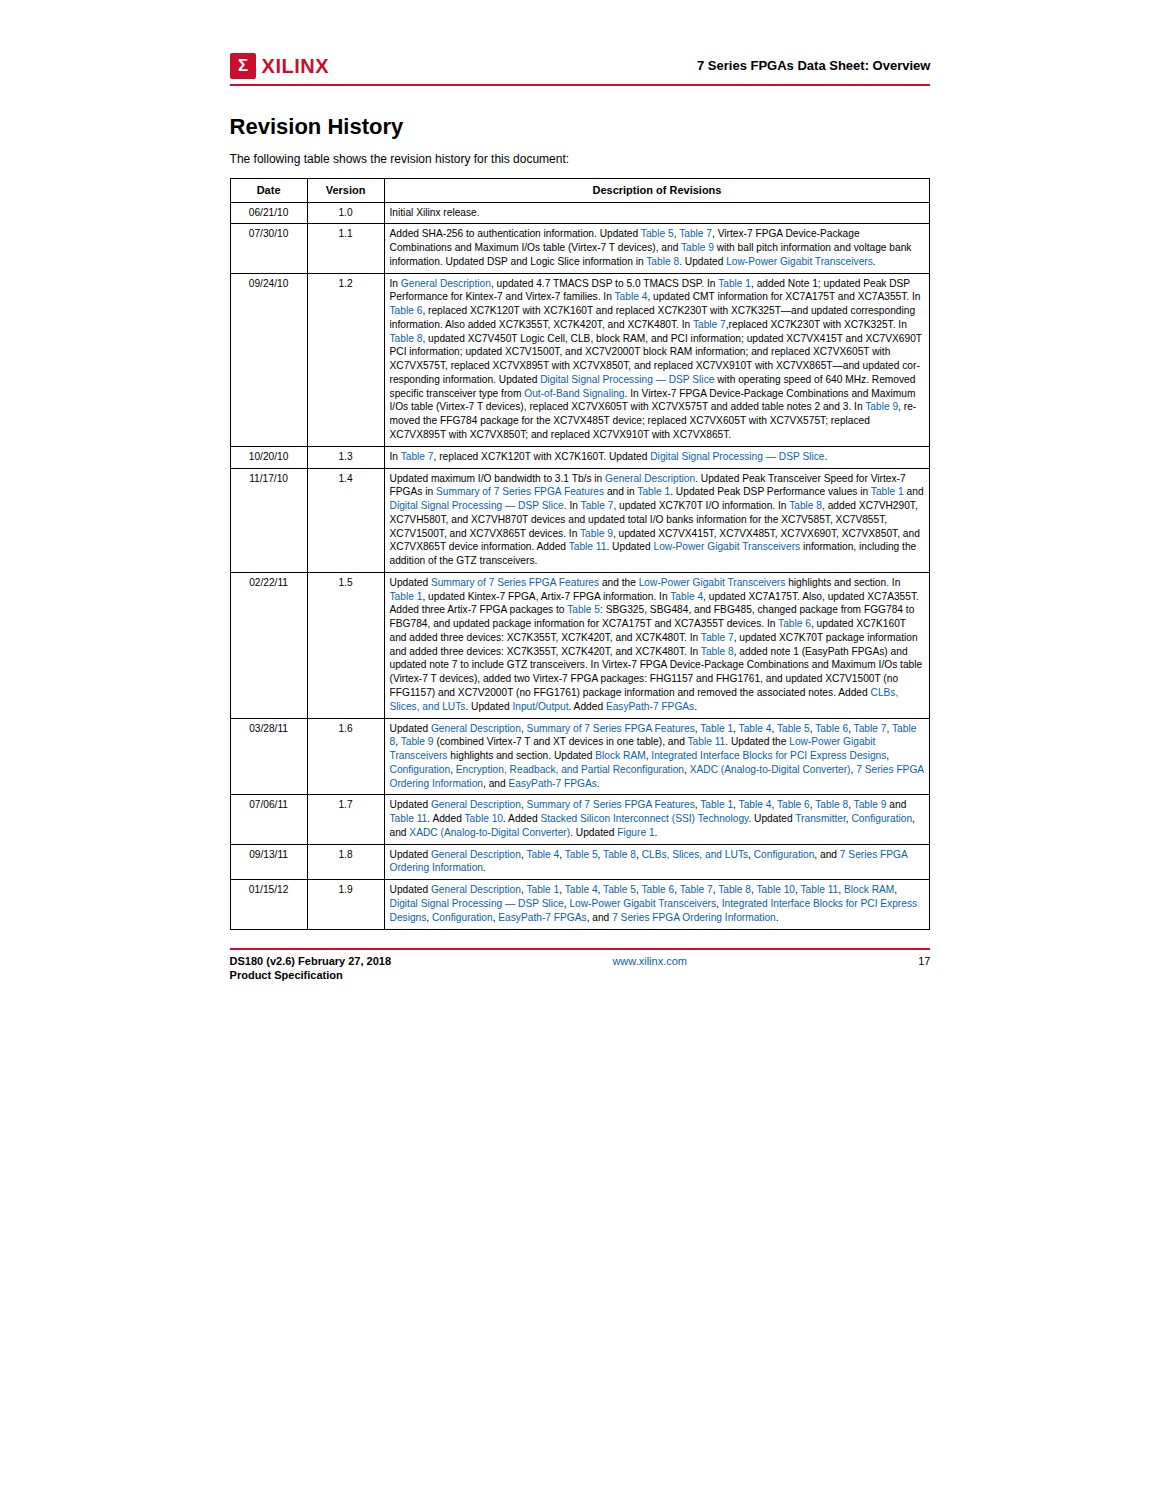Σ
XILINX
7 Series FPGAs Data Sheet: Overview
Revision History
The following table shows the revision history for this document:
| Date | Version | Description of Revisions |
| --- | --- | --- |
| 06/21/10 | 1.0 | Initial Xilinx release. |
| 07/30/10 | 1.1 | Added SHA-256 to authentication information. Updated Table 5 , Table 7 , Virtex-7 FPGA Device-Package Combinations and Maximum I/Os table (Virtex-7 T devices), and Table 9 with ball pitch information and voltage bank information. Updated DSP and Logic Slice information in Table 8 . Updated Low-Power Gigabit Transceivers . |
| 09/24/10 | 1.2 | In General Description , updated 4.7 TMACS DSP to 5.0 TMACS DSP. In Table 1 , added Note 1; updated Peak DSP Performance for Kintex-7 and Virtex-7 families. In Table 4 , updated CMT information for XC7A175T and XC7A355T. In Table 6 , replaced XC7K120T with XC7K160T and replaced XC7K230T with XC7K325T—and updated corresponding information. Also added XC7K355T, XC7K420T, and XC7K480T. In Table 7 ,replaced XC7K230T with XC7K325T. In Table 8 , updated XC7V450T Logic Cell, CLB, block RAM, and PCI information; updated XC7VX415T and XC7VX690T PCI information; updated XC7V1500T, and XC7V2000T block RAM information; and replaced XC7VX605T with XC7VX575T, replaced XC7VX895T with XC7VX850T, and replaced XC7VX910T with XC7VX865T—and updated corresponding information. Updated Digital Signal Processing — DSP Slice with operating speed of 640 MHz. Removed specific transceiver type from Out-of-Band Signaling . In Virtex-7 FPGA Device-Package Combinations and Maximum I/Os table (Virtex-7 T devices), replaced XC7VX605T with XC7VX575T and added table notes 2 and 3. In Table 9 , removed the FFG784 package for the XC7VX485T device; replaced XC7VX605T with XC7VX575T; replaced XC7VX895T with XC7VX850T; and replaced XC7VX910T with XC7VX865T. |
| 10/20/10 | 1.3 | In Table 7 , replaced XC7K120T with XC7K160T. Updated Digital Signal Processing — DSP Slice . |
| 11/17/10 | 1.4 | Updated maximum I/O bandwidth to 3.1 Tb/s in General Description . Updated Peak Transceiver Speed for Virtex-7 FPGAs in Summary of 7 Series FPGA Features and in Table 1 . Updated Peak DSP Performance values in Table 1 and Digital Signal Processing — DSP Slice . In Table 7 , updated XC7K70T I/O information. In Table 8 , added XC7VH290T, XC7VH580T, and XC7VH870T devices and updated total I/O banks information for the XC7V585T, XC7V855T, XC7V1500T, and XC7VX865T devices. In Table 9 , updated XC7VX415T, XC7VX485T, XC7VX690T, XC7VX850T, and XC7VX865T device information. Added Table 11 . Updated Low-Power Gigabit Transceivers information, including the addition of the GTZ transceivers. |
| 02/22/11 | 1.5 | Updated Summary of 7 Series FPGA Features and the Low-Power Gigabit Transceivers highlights and section. In Table 1 , updated Kintex-7 FPGA, Artix-7 FPGA information. In Table 4 , updated XC7A175T. Also, updated XC7A355T. Added three Artix-7 FPGA packages to Table 5 : SBG325, SBG484, and FBG485, changed package from FGG784 to FBG784, and updated package information for XC7A175T and XC7A355T devices. In Table 6 , updated XC7K160T and added three devices: XC7K355T, XC7K420T, and XC7K480T. In Table 7 , updated XC7K70T package information and added three devices: XC7K355T, XC7K420T, and XC7K480T. In Table 8 , added note 1 (EasyPath FPGAs) and updated note 7 to include GTZ transceivers. In Virtex-7 FPGA Device-Package Combinations and Maximum I/Os table (Virtex-7 T devices), added two Virtex-7 FPGA packages: FHG1157 and FHG1761, and updated XC7V1500T (no FFG1157) and XC7V2000T (no FFG1761) package information and removed the associated notes. Added CLBs, Slices, and LUTs . Updated Input/Output . Added EasyPath-7 FPGAs . |
| 03/28/11 | 1.6 | Updated General Description , Summary of 7 Series FPGA Features , Table 1 , Table 4 , Table 5 , Table 6 , Table 7 , Table 8 , Table 9 (combined Virtex-7 T and XT devices in one table), and Table 11 . Updated the Low-Power Gigabit Transceivers highlights and section. Updated Block RAM , Integrated Interface Blocks for PCI Express Designs , Configuration , Encryption, Readback, and Partial Reconfiguration , XADC (Analog-to-Digital Converter) , 7 Series FPGA Ordering Information , and EasyPath-7 FPGAs . |
| 07/06/11 | 1.7 | Updated General Description , Summary of 7 Series FPGA Features , Table 1 , Table 4 , Table 6 , Table 8 , Table 9 and Table 11 . Added Table 10 . Added Stacked Silicon Interconnect (SSI) Technology . Updated Transmitter , Configuration , and XADC (Analog-to-Digital Converter) . Updated Figure 1 . |
| 09/13/11 | 1.8 | Updated General Description , Table 4 , Table 5 , Table 8 , CLBs, Slices, and LUTs , Configuration , and 7 Series FPGA Ordering Information . |
| 01/15/12 | 1.9 | Updated General Description , Table 1 , Table 4 , Table 5 , Table 6 , Table 7 , Table 8 , Table 10 , Table 11 , Block RAM , Digital Signal Processing — DSP Slice , Low-Power Gigabit Transceivers , Integrated Interface Blocks for PCI Express Designs , Configuration , EasyPath-7 FPGAs , and 7 Series FPGA Ordering Information . |
DS180 (v2.6) February 27, 2018
Product Specification
www.xilinx.com
17